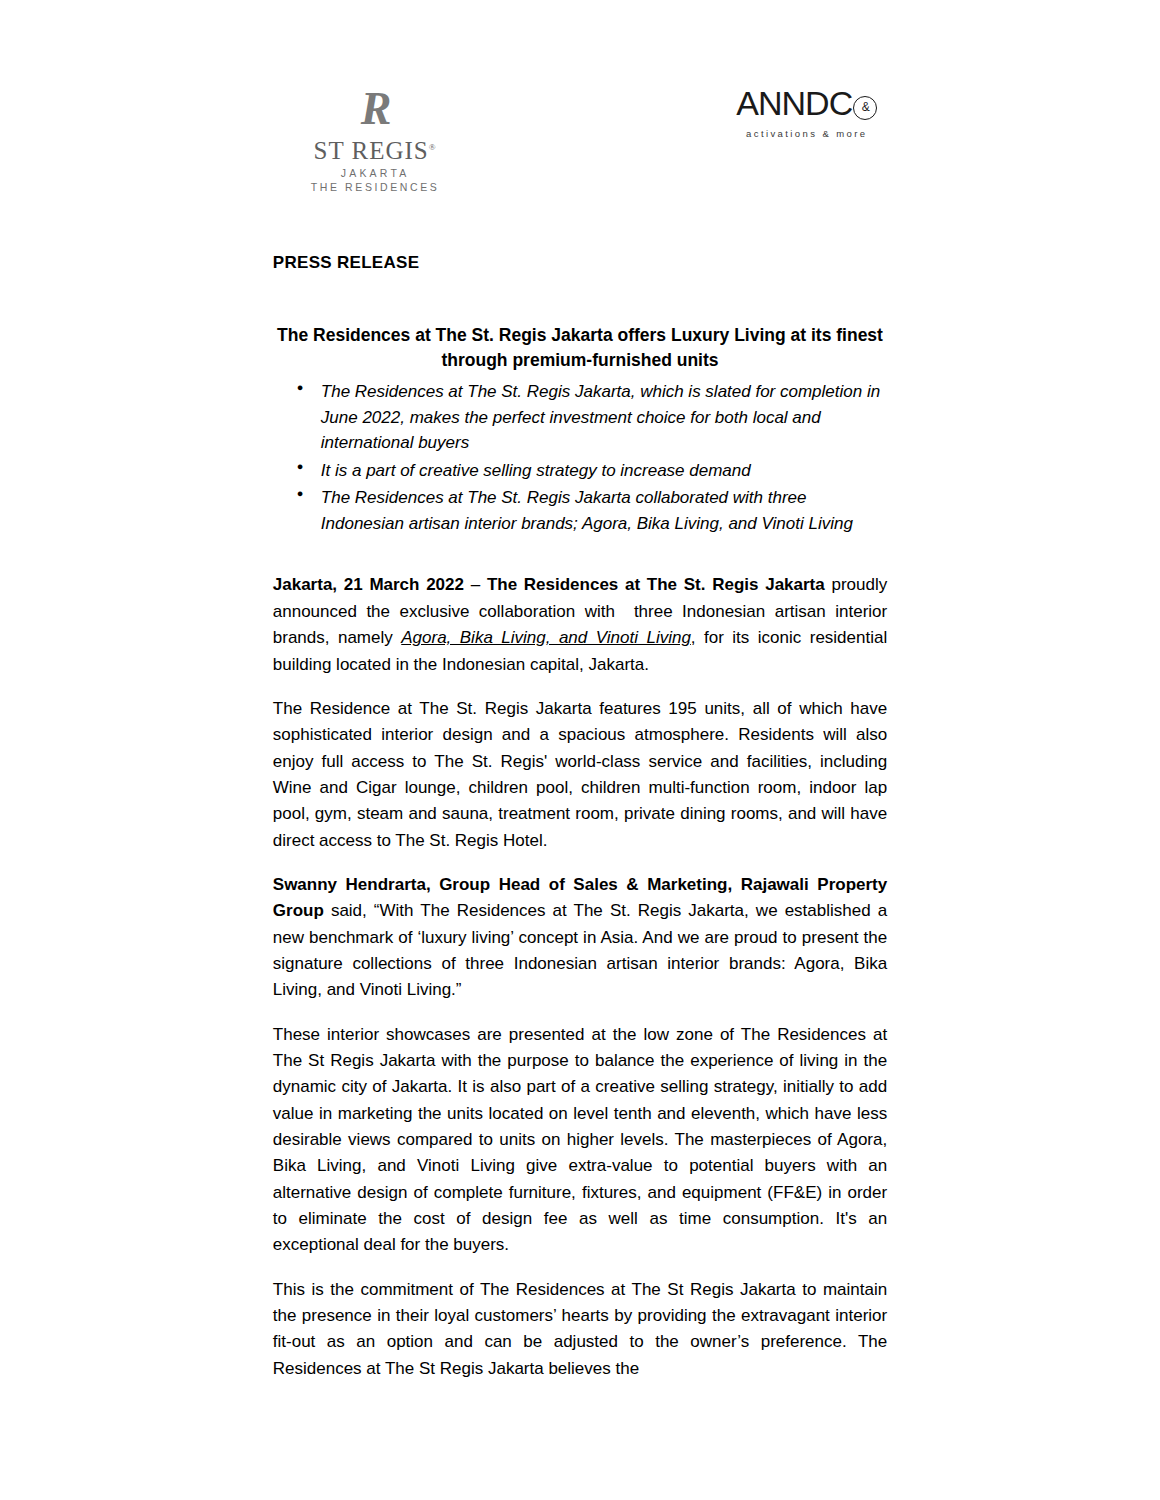R
ST REGIS®
JAKARTA
THE RESIDENCES
ANNDC&
activations & more
PRESS RELEASE
The Residences at The St. Regis Jakarta offers Luxury Living at its finest through premium-furnished units
The Residences at The St. Regis Jakarta, which is slated for completion in June 2022, makes the perfect investment choice for both local and international buyers
It is a part of creative selling strategy to increase demand
The Residences at The St. Regis Jakarta collaborated with three Indonesian artisan interior brands; Agora, Bika Living, and Vinoti Living
Jakarta, 21 March 2022 – The Residences at The St. Regis Jakarta proudly announced the exclusive collaboration with three Indonesian artisan interior brands, namely Agora, Bika Living, and Vinoti Living, for its iconic residential building located in the Indonesian capital, Jakarta.
The Residence at The St. Regis Jakarta features 195 units, all of which have sophisticated interior design and a spacious atmosphere. Residents will also enjoy full access to The St. Regis' world-class service and facilities, including Wine and Cigar lounge, children pool, children multi-function room, indoor lap pool, gym, steam and sauna, treatment room, private dining rooms, and will have direct access to The St. Regis Hotel.
Swanny Hendrarta, Group Head of Sales & Marketing, Rajawali Property Group said, “With The Residences at The St. Regis Jakarta, we established a new benchmark of ‘luxury living’ concept in Asia. And we are proud to present the signature collections of three Indonesian artisan interior brands: Agora, Bika Living, and Vinoti Living.”
These interior showcases are presented at the low zone of The Residences at The St Regis Jakarta with the purpose to balance the experience of living in the dynamic city of Jakarta. It is also part of a creative selling strategy, initially to add value in marketing the units located on level tenth and eleventh, which have less desirable views compared to units on higher levels. The masterpieces of Agora, Bika Living, and Vinoti Living give extra-value to potential buyers with an alternative design of complete furniture, fixtures, and equipment (FF&E) in order to eliminate the cost of design fee as well as time consumption. It's an exceptional deal for the buyers.
This is the commitment of The Residences at The St Regis Jakarta to maintain the presence in their loyal customers’ hearts by providing the extravagant interior fit-out as an option and can be adjusted to the owner’s preference. The Residences at The St Regis Jakarta believes the